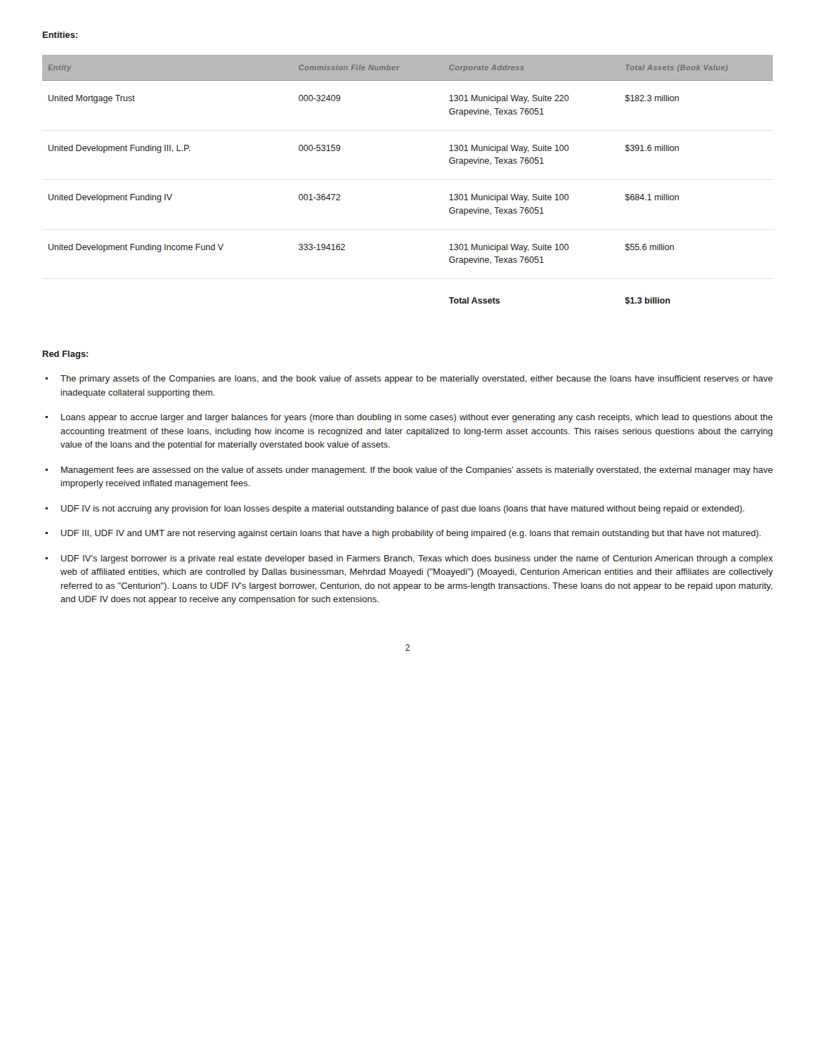Entities:
| Entity | Commission File Number | Corporate Address | Total Assets (Book Value) |
| --- | --- | --- | --- |
| United Mortgage Trust | 000-32409 | 1301 Municipal Way, Suite 220 Grapevine, Texas 76051 | $182.3 million |
| United Development Funding III, L.P. | 000-53159 | 1301 Municipal Way, Suite 100 Grapevine, Texas 76051 | $391.6 million |
| United Development Funding IV | 001-36472 | 1301 Municipal Way, Suite 100 Grapevine, Texas 76051 | $684.1 million |
| United Development Funding Income Fund V | 333-194162 | 1301 Municipal Way, Suite 100 Grapevine, Texas 76051 | $55.6 million |
| | | Total Assets | $1.3 billion |
Red Flags:
The primary assets of the Companies are loans, and the book value of assets appear to be materially overstated, either because the loans have insufficient reserves or have inadequate collateral supporting them.
Loans appear to accrue larger and larger balances for years (more than doubling in some cases) without ever generating any cash receipts, which lead to questions about the accounting treatment of these loans, including how income is recognized and later capitalized to long-term asset accounts. This raises serious questions about the carrying value of the loans and the potential for materially overstated book value of assets.
Management fees are assessed on the value of assets under management. If the book value of the Companies' assets is materially overstated, the external manager may have improperly received inflated management fees.
UDF IV is not accruing any provision for loan losses despite a material outstanding balance of past due loans (loans that have matured without being repaid or extended).
UDF III, UDF IV and UMT are not reserving against certain loans that have a high probability of being impaired (e.g. loans that remain outstanding but that have not matured).
UDF IV's largest borrower is a private real estate developer based in Farmers Branch, Texas which does business under the name of Centurion American through a complex web of affiliated entities, which are controlled by Dallas businessman, Mehrdad Moayedi ("Moayedi") (Moayedi, Centurion American entities and their affiliates are collectively referred to as "Centurion"). Loans to UDF IV's largest borrower, Centurion, do not appear to be arms-length transactions. These loans do not appear to be repaid upon maturity, and UDF IV does not appear to receive any compensation for such extensions.
2